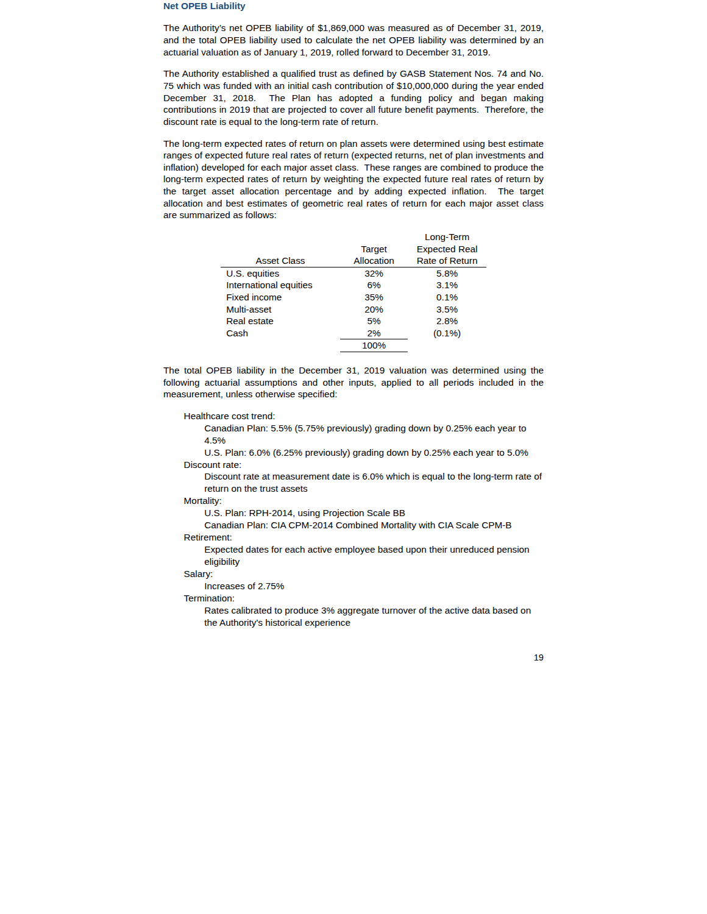Net OPEB Liability
The Authority’s net OPEB liability of $1,869,000 was measured as of December 31, 2019, and the total OPEB liability used to calculate the net OPEB liability was determined by an actuarial valuation as of January 1, 2019, rolled forward to December 31, 2019.
The Authority established a qualified trust as defined by GASB Statement Nos. 74 and No. 75 which was funded with an initial cash contribution of $10,000,000 during the year ended December 31, 2018. The Plan has adopted a funding policy and began making contributions in 2019 that are projected to cover all future benefit payments. Therefore, the discount rate is equal to the long-term rate of return.
The long-term expected rates of return on plan assets were determined using best estimate ranges of expected future real rates of return (expected returns, net of plan investments and inflation) developed for each major asset class. These ranges are combined to produce the long-term expected rates of return by weighting the expected future real rates of return by the target asset allocation percentage and by adding expected inflation. The target allocation and best estimates of geometric real rates of return for each major asset class are summarized as follows:
| | | Long-Term |
| | Target | Expected Real |
| Asset Class | Allocation | Rate of Return |
| U.S. equities | 32% | 5.8% |
| International equities | 6% | 3.1% |
| Fixed income | 35% | 0.1% |
| Multi-asset | 20% | 3.5% |
| Real estate | 5% | 2.8% |
| Cash | 2% | (0.1%) |
| | 100% | |
The total OPEB liability in the December 31, 2019 valuation was determined using the following actuarial assumptions and other inputs, applied to all periods included in the measurement, unless otherwise specified:
Healthcare cost trend:
Canadian Plan: 5.5% (5.75% previously) grading down by 0.25% each year to 4.5%
U.S. Plan: 6.0% (6.25% previously) grading down by 0.25% each year to 5.0%
Discount rate:
Discount rate at measurement date is 6.0% which is equal to the long-term rate of return on the trust assets
Mortality:
U.S. Plan: RPH-2014, using Projection Scale BB
Canadian Plan: CIA CPM-2014 Combined Mortality with CIA Scale CPM-B
Retirement:
Expected dates for each active employee based upon their unreduced pension eligibility
Salary:
Increases of 2.75%
Termination:
Rates calibrated to produce 3% aggregate turnover of the active data based on the Authority's historical experience
19